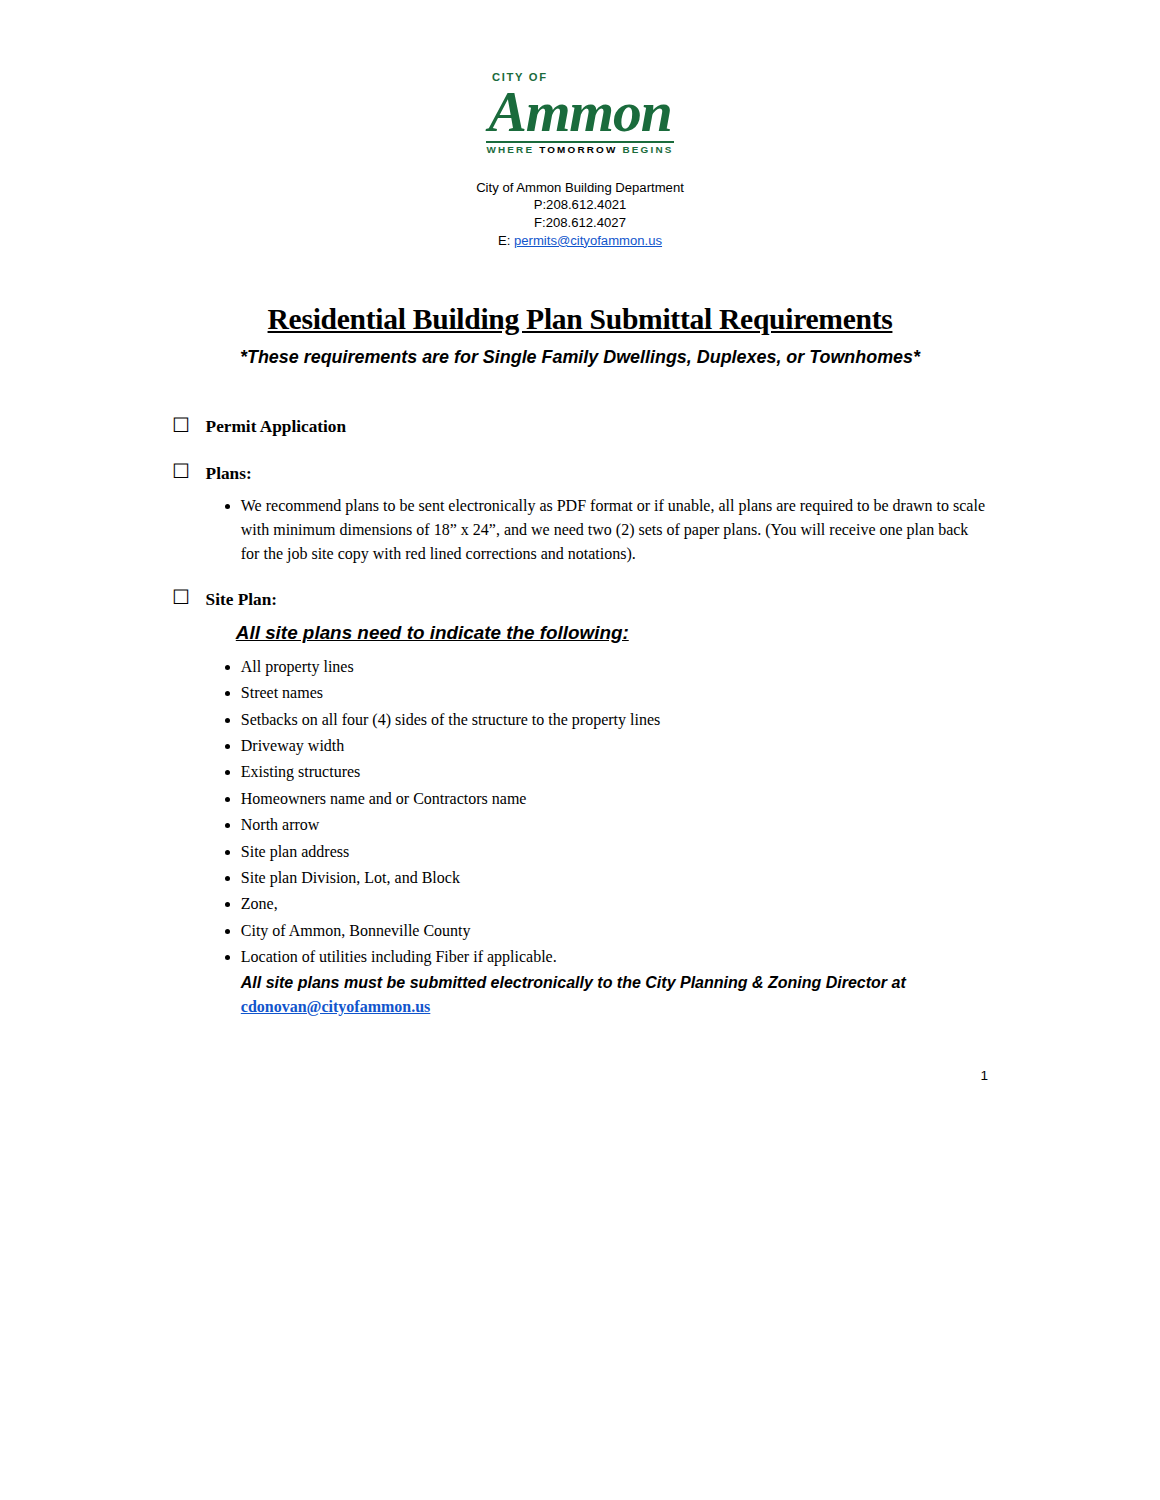CITY OF Ammon WHERE TOMORROW BEGINS
City of Ammon Building Department
P:208.612.4021
F:208.612.4027
E: permits@cityofammon.us
Residential Building Plan Submittal Requirements
*These requirements are for Single Family Dwellings, Duplexes, or Townhomes*
Permit Application
Plans:
We recommend plans to be sent electronically as PDF format or if unable, all plans are required to be drawn to scale with minimum dimensions of 18” x 24”, and we need two (2) sets of paper plans. (You will receive one plan back for the job site copy with red lined corrections and notations).
Site Plan: All site plans need to indicate the following:
All property lines
Street names
Setbacks on all four (4) sides of the structure to the property lines
Driveway width
Existing structures
Homeowners name and or Contractors name
North arrow
Site plan address
Site plan Division, Lot, and Block
Zone,
City of Ammon, Bonneville County
Location of utilities including Fiber if applicable. All site plans must be submitted electronically to the City Planning & Zoning Director at cdonovan@cityofammon.us
1